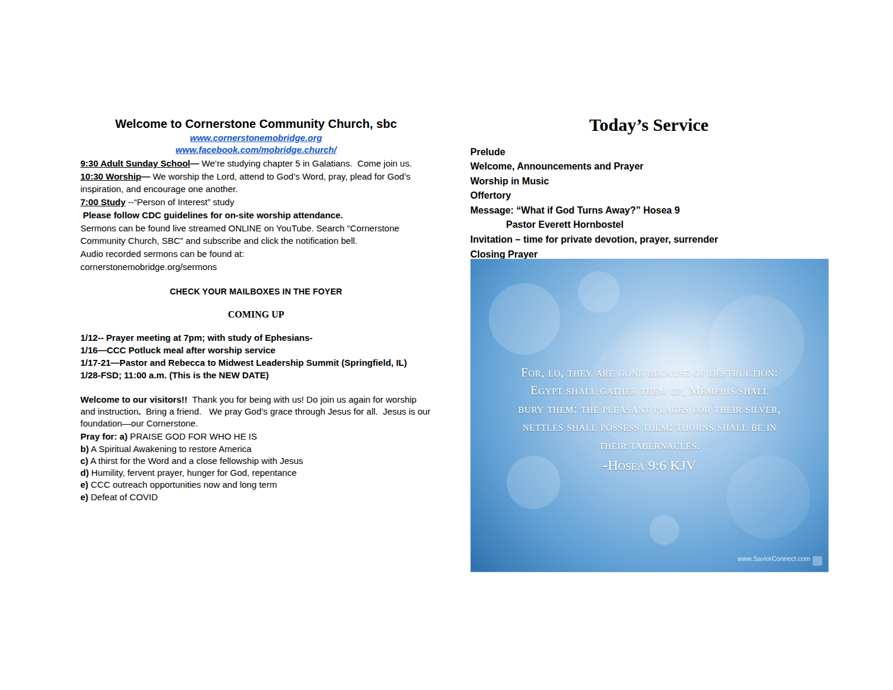Welcome to Cornerstone Community Church, sbc
www.cornerstonemobridge.org www.facebook.com/mobridge.church/
9:30 Adult Sunday School— We’re studying chapter 5 in Galatians. Come join us.
10:30 Worship— We worship the Lord, attend to God’s Word, pray, plead for God’s inspiration, and encourage one another.
7:00 Study --“Person of Interest” study
Please follow CDC guidelines for on-site worship attendance.
Sermons can be found live streamed ONLINE on YouTube. Search “Cornerstone Community Church, SBC” and subscribe and click the notification bell.
Audio recorded sermons can be found at:
cornerstonemobridge.org/sermons
CHECK YOUR MAILBOXES IN THE FOYER
COMING UP
1/12-- Prayer meeting at 7pm; with study of Ephesians-
1/16—CCC Potluck meal after worship service
1/17-21—Pastor and Rebecca to Midwest Leadership Summit (Springfield, IL)
1/28-FSD; 11:00 a.m. (This is the NEW DATE)
Welcome to our visitors!! Thank you for being with us! Do join us again for worship and instruction. Bring a friend. We pray God’s grace through Jesus for all. Jesus is our foundation—our Cornerstone.
Pray for: a) PRAISE GOD FOR WHO HE IS
b) A Spiritual Awakening to restore America
c) A thirst for the Word and a close fellowship with Jesus
d) Humility, fervent prayer, hunger for God, repentance
e) CCC outreach opportunities now and long term
e) Defeat of COVID
Today’s Service
Prelude
Welcome, Announcements and Prayer
Worship in Music
Offertory
Message: “What if God Turns Away?” Hosea 9
Pastor Everett Hornbostel
Invitation – time for private devotion, prayer, surrender
Closing Prayer
For, lo, they are gone because of destruction:
Egypt shall gather them up, Memphis shall
bury them: the pleasant places for their silver,
nettles shall possess them: thorns shall be in
their tabernacles.
-Hosea 9:6 KJV
www.SaviorConnect.com